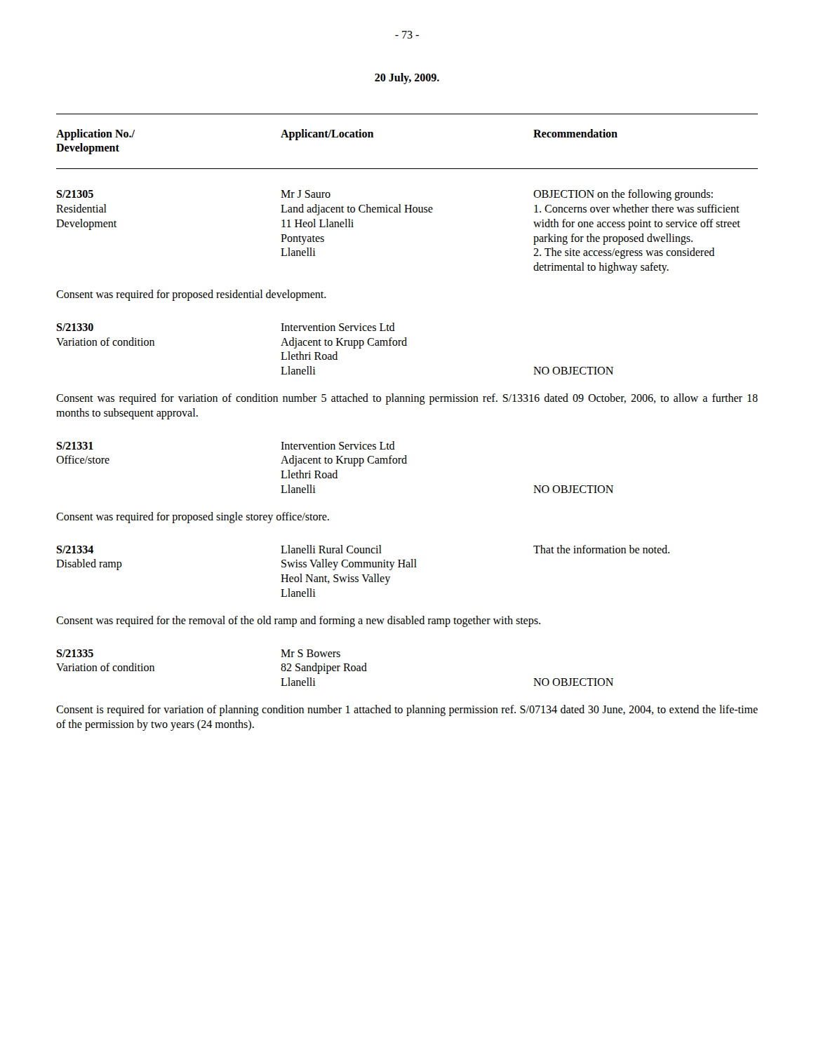- 73 -
20 July, 2009.
| Application No./ Development | Applicant/Location | Recommendation |
| S/21305 Residential Development | Mr J Sauro Land adjacent to Chemical House 11 Heol Llanelli Pontyates Llanelli | OBJECTION on the following grounds: 1. Concerns over whether there was sufficient width for one access point to service off street parking for the proposed dwellings. 2. The site access/egress was considered detrimental to highway safety. |
Consent was required for proposed residential development.
| S/21330 Variation of condition | Intervention Services Ltd Adjacent to Krupp Camford Llethri Road Llanelli | NO OBJECTION |
Consent was required for variation of condition number 5 attached to planning permission ref. S/13316 dated 09 October, 2006, to allow a further 18 months to subsequent approval.
| S/21331 Office/store | Intervention Services Ltd Adjacent to Krupp Camford Llethri Road Llanelli | NO OBJECTION |
Consent was required for proposed single storey office/store.
| S/21334 Disabled ramp | Llanelli Rural Council Swiss Valley Community Hall Heol Nant, Swiss Valley Llanelli | That the information be noted. |
Consent was required for the removal of the old ramp and forming a new disabled ramp together with steps.
| S/21335 Variation of condition | Mr S Bowers 82 Sandpiper Road Llanelli | NO OBJECTION |
Consent is required for variation of planning condition number 1 attached to planning permission ref. S/07134 dated 30 June, 2004, to extend the life-time of the permission by two years (24 months).